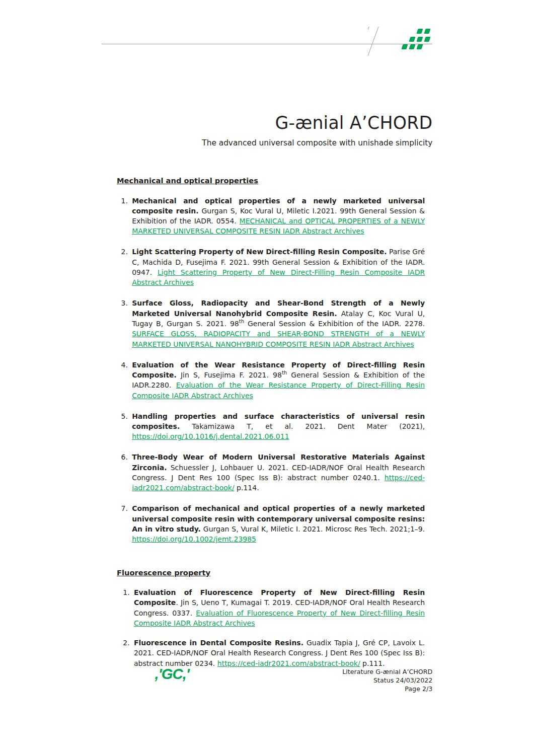G-ænial A’CHORD
The advanced universal composite with unishade simplicity
Mechanical and optical properties
Mechanical and optical properties of a newly marketed universal composite resin. Gurgan S, Koc Vural U, Miletic I.2021. 99th General Session & Exhibition of the IADR. 0554. MECHANICAL and OPTICAL PROPERTIES of a NEWLY MARKETED UNIVERSAL COMPOSITE RESIN IADR Abstract Archives
Light Scattering Property of New Direct-filling Resin Composite. Parise Gré C, Machida D, Fusejima F. 2021. 99th General Session & Exhibition of the IADR. 0947. Light Scattering Property of New Direct-Filling Resin Composite IADR Abstract Archives
Surface Gloss, Radiopacity and Shear-Bond Strength of a Newly Marketed Universal Nanohybrid Composite Resin. Atalay C, Koc Vural U, Tugay B, Gurgan S. 2021. 98th General Session & Exhibition of the IADR. 2278. SURFACE GLOSS, RADIOPACITY and SHEAR-BOND STRENGTH of a NEWLY MARKETED UNIVERSAL NANOHYBRID COMPOSITE RESIN IADR Abstract Archives
Evaluation of the Wear Resistance Property of Direct-filling Resin Composite. Jin S, Fusejima F. 2021. 98th General Session & Exhibition of the IADR.2280. Evaluation of the Wear Resistance Property of Direct-Filling Resin Composite IADR Abstract Archives
Handling properties and surface characteristics of universal resin composites. Takamizawa T, et al. 2021. Dent Mater (2021), https://doi.org/10.1016/j.dental.2021.06.011
Three-Body Wear of Modern Universal Restorative Materials Against Zirconia. Schuessler J, Lohbauer U. 2021. CED-IADR/NOF Oral Health Research Congress. J Dent Res 100 (Spec Iss B): abstract number 0240.1. https://ced-iadr2021.com/abstract-book/ p.114.
Comparison of mechanical and optical properties of a newly marketed universal composite resin with contemporary universal composite resins: An in vitro study. Gurgan S, Vural K, Miletic I. 2021. Microsc Res Tech. 2021;1–9. https://doi.org/10.1002/jemt.23985
Fluorescence property
Evaluation of Fluorescence Property of New Direct-filling Resin Composite. Jin S, Ueno T, Kumagai T. 2019. CED-IADR/NOF Oral Health Research Congress. 0337. Evaluation of Fluorescence Property of New Direct-filling Resin Composite IADR Abstract Archives
Fluorescence in Dental Composite Resins. Guadix Tapia J, Gré CP, Lavoix L. 2021. CED-IADR/NOF Oral Health Research Congress. J Dent Res 100 (Spec Iss B): abstract number 0234. https://ced-iadr2021.com/abstract-book/ p.111.
,'GC,'
Literature G-ænial A’CHORD
Status 24/03/2022
Page 2/3